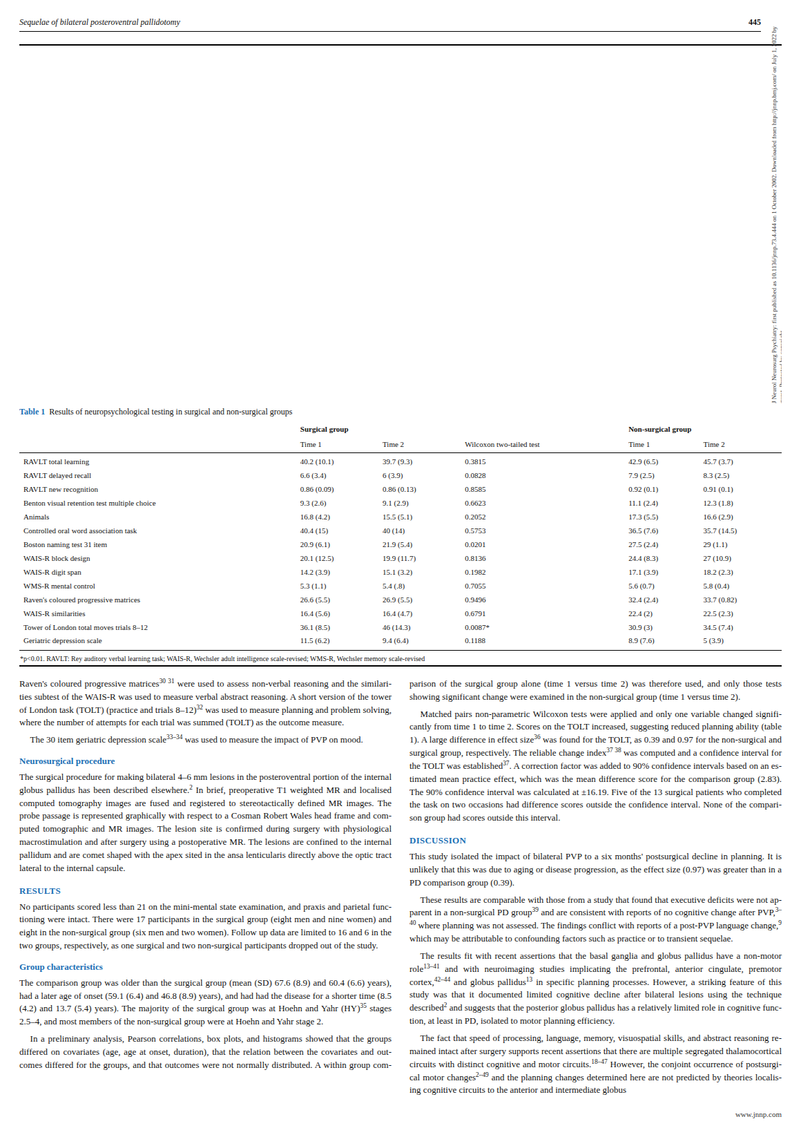J Neurol Neurosurg Psychiatry: first published as 10.1136/jnnp.73.4.444 on 1 October 2002. Downloaded from http://jnnp.bmj.com/ on July 1, 2022 by guest. Protected by copyright.
Sequelae of bilateral posteroventral pallidotomy 445
Table 1 Results of neuropsychological testing in surgical and non-surgical groups
| | Surgical group | Non-surgical group |
| --- | --- | --- |
| | Time 1 | Time 2 | Wilcoxon two-tailed test | Time 1 | Time 2 |
| RAVLT total learning | 40.2 (10.1) | 39.7 (9.3) | 0.3815 | 42.9 (6.5) | 45.7 (3.7) |
| RAVLT delayed recall | 6.6 (3.4) | 6 (3.9) | 0.0828 | 7.9 (2.5) | 8.3 (2.5) |
| RAVLT new recognition | 0.86 (0.09) | 0.86 (0.13) | 0.8585 | 0.92 (0.1) | 0.91 (0.1) |
| Benton visual retention test multiple choice | 9.3 (2.6) | 9.1 (2.9) | 0.6623 | 11.1 (2.4) | 12.3 (1.8) |
| Animals | 16.8 (4.2) | 15.5 (5.1) | 0.2052 | 17.3 (5.5) | 16.6 (2.9) |
| Controlled oral word association task | 40.4 (15) | 40 (14) | 0.5753 | 36.5 (7.6) | 35.7 (14.5) |
| Boston naming test 31 item | 20.9 (6.1) | 21.9 (5.4) | 0.0201 | 27.5 (2.4) | 29 (1.1) |
| WAIS-R block design | 20.1 (12.5) | 19.9 (11.7) | 0.8136 | 24.4 (8.3) | 27 (10.9) |
| WAIS-R digit span | 14.2 (3.9) | 15.1 (3.2) | 0.1982 | 17.1 (3.9) | 18.2 (2.3) |
| WMS-R mental control | 5.3 (1.1) | 5.4 (.8) | 0.7055 | 5.6 (0.7) | 5.8 (0.4) |
| Raven's coloured progressive matrices | 26.6 (5.5) | 26.9 (5.5) | 0.9496 | 32.4 (2.4) | 33.7 (0.82) |
| WAIS-R similarities | 16.4 (5.6) | 16.4 (4.7) | 0.6791 | 22.4 (2) | 22.5 (2.3) |
| Tower of London total moves trials 8–12 | 36.1 (8.5) | 46 (14.3) | 0.0087* | 30.9 (3) | 34.5 (7.4) |
| Geriatric depression scale | 11.5 (6.2) | 9.4 (6.4) | 0.1188 | 8.9 (7.6) | 5 (3.9) |
| *p<0.01. RAVLT: Rey auditory verbal learning task; WAIS-R, Wechsler adult intelligence scale-revised; WMS-R, Wechsler memory scale-revised |
Raven's coloured progressive matrices30 31 were used to assess non-verbal reasoning and the similarities subtest of the WAIS-R was used to measure verbal abstract reasoning. A short version of the tower of London task (TOLT) (practice and trials 8–12)32 was used to measure planning and problem solving, where the number of attempts for each trial was summed (TOLT) as the outcome measure.
The 30 item geriatric depression scale33–34 was used to measure the impact of PVP on mood.
Neurosurgical procedure
The surgical procedure for making bilateral 4–6 mm lesions in the posteroventral portion of the internal globus pallidus has been described elsewhere.2 In brief, preoperative T1 weighted MR and localised computed tomography images are fused and registered to stereotactically defined MR images. The probe passage is represented graphically with respect to a Cosman Robert Wales head frame and computed tomographic and MR images. The lesion site is confirmed during surgery with physiological macrostimulation and after surgery using a postoperative MR. The lesions are confined to the internal pallidum and are comet shaped with the apex sited in the ansa lenticularis directly above the optic tract lateral to the internal capsule.
Results
No participants scored less than 21 on the mini-mental state examination, and praxis and parietal functioning were intact. There were 17 participants in the surgical group (eight men and nine women) and eight in the non-surgical group (six men and two women). Follow up data are limited to 16 and 6 in the two groups, respectively, as one surgical and two non-surgical participants dropped out of the study.
Group characteristics
The comparison group was older than the surgical group (mean (SD) 67.6 (8.9) and 60.4 (6.6) years), had a later age of onset (59.1 (6.4) and 46.8 (8.9) years), and had had the disease for a shorter time (8.5 (4.2) and 13.7 (5.4) years). The majority of the surgical group was at Hoehn and Yahr (HY)35 stages 2.5–4, and most members of the non-surgical group were at Hoehn and Yahr stage 2.
In a preliminary analysis, Pearson correlations, box plots, and histograms showed that the groups differed on covariates (age, age at onset, duration), that the relation between the covariates and outcomes differed for the groups, and that outcomes were not normally distributed. A within group comparison of the surgical group alone (time 1 versus time 2) was therefore used, and only those tests showing significant change were examined in the non-surgical group (time 1 versus time 2).
Matched pairs non-parametric Wilcoxon tests were applied and only one variable changed significantly from time 1 to time 2. Scores on the TOLT increased, suggesting reduced planning ability (table 1). A large difference in effect size36 was found for the TOLT, as 0.39 and 0.97 for the non-surgical and surgical group, respectively. The reliable change index37 38 was computed and a confidence interval for the TOLT was established37. A correction factor was added to 90% confidence intervals based on an estimated mean practice effect, which was the mean difference score for the comparison group (2.83). The 90% confidence interval was calculated at ±16.19. Five of the 13 surgical patients who completed the task on two occasions had difference scores outside the confidence interval. None of the comparison group had scores outside this interval.
Discussion
This study isolated the impact of bilateral PVP to a six months' postsurgical decline in planning. It is unlikely that this was due to aging or disease progression, as the effect size (0.97) was greater than in a PD comparison group (0.39).
These results are comparable with those from a study that found that executive deficits were not apparent in a non-surgical PD group39 and are consistent with reports of no cognitive change after PVP,3–40 where planning was not assessed. The findings conflict with reports of a post-PVP language change,9 which may be attributable to confounding factors such as practice or to transient sequelae.
The results fit with recent assertions that the basal ganglia and globus pallidus have a non-motor role13–41 and with neuroimaging studies implicating the prefrontal, anterior cingulate, premotor cortex,42–44 and globus pallidus13 in specific planning processes. However, a striking feature of this study was that it documented limited cognitive decline after bilateral lesions using the technique described2 and suggests that the posterior globus pallidus has a relatively limited role in cognitive function, at least in PD, isolated to motor planning efficiency.
The fact that speed of processing, language, memory, visuospatial skills, and abstract reasoning remained intact after surgery supports recent assertions that there are multiple segregated thalamocortical circuits with distinct cognitive and motor circuits.18–47 However, the conjoint occurrence of postsurgical motor changes2–49 and the planning changes determined here are not predicted by theories localising cognitive circuits to the anterior and intermediate globus
www.jnnp.com